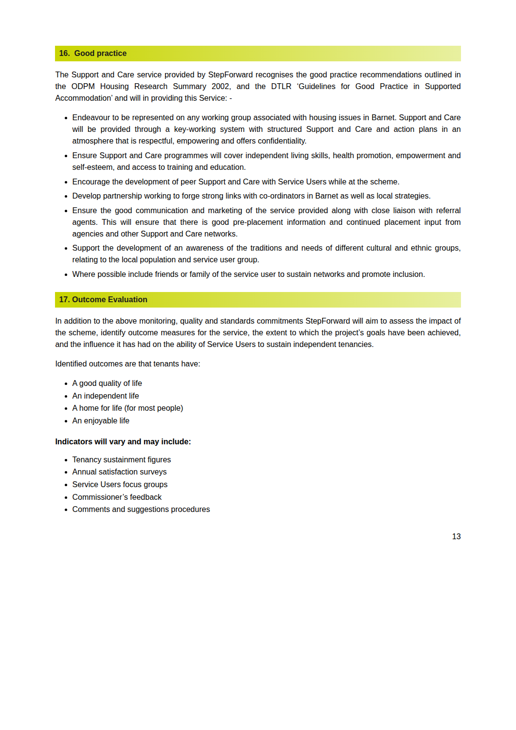16. Good practice
The Support and Care service provided by StepForward recognises the good practice recommendations outlined in the ODPM Housing Research Summary 2002, and the DTLR ‘Guidelines for Good Practice in Supported Accommodation’ and will in providing this Service: -
Endeavour to be represented on any working group associated with housing issues in Barnet. Support and Care will be provided through a key-working system with structured Support and Care and action plans in an atmosphere that is respectful, empowering and offers confidentiality.
Ensure Support and Care programmes will cover independent living skills, health promotion, empowerment and self-esteem, and access to training and education.
Encourage the development of peer Support and Care with Service Users while at the scheme.
Develop partnership working to forge strong links with co-ordinators in Barnet as well as local strategies.
Ensure the good communication and marketing of the service provided along with close liaison with referral agents. This will ensure that there is good pre-placement information and continued placement input from agencies and other Support and Care networks.
Support the development of an awareness of the traditions and needs of different cultural and ethnic groups, relating to the local population and service user group.
Where possible include friends or family of the service user to sustain networks and promote inclusion.
17. Outcome Evaluation
In addition to the above monitoring, quality and standards commitments StepForward will aim to assess the impact of the scheme, identify outcome measures for the service, the extent to which the project’s goals have been achieved, and the influence it has had on the ability of Service Users to sustain independent tenancies.
Identified outcomes are that tenants have:
A good quality of life
An independent life
A home for life (for most people)
An enjoyable life
Indicators will vary and may include:
Tenancy sustainment figures
Annual satisfaction surveys
Service Users focus groups
Commissioner’s feedback
Comments and suggestions procedures
13